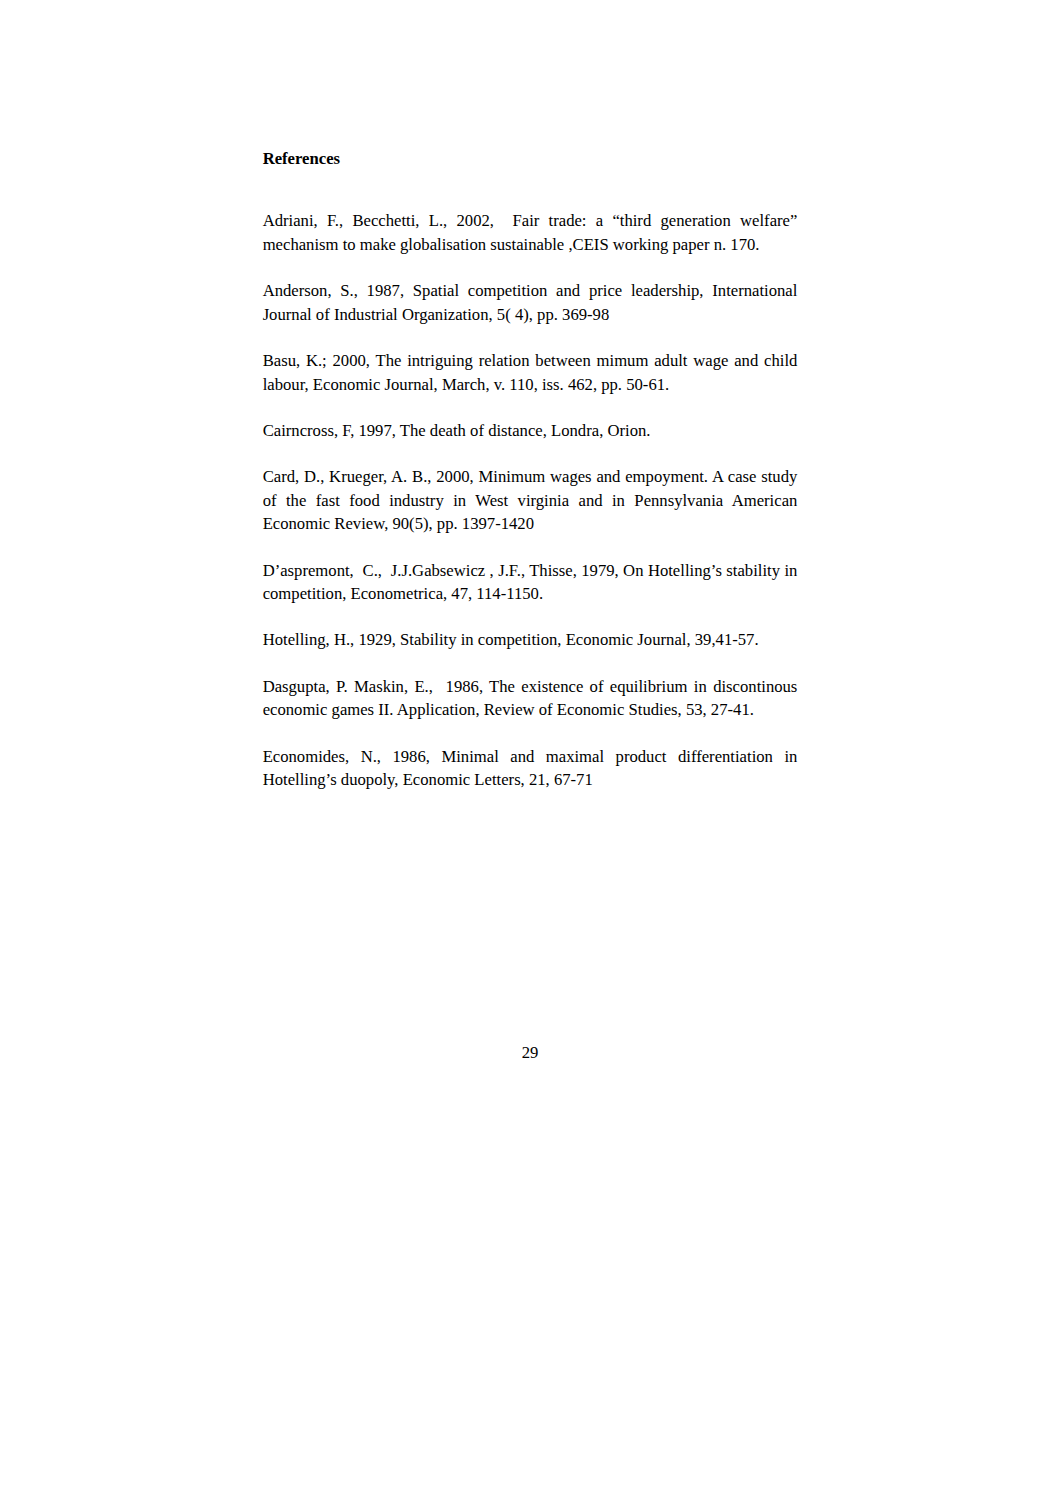References
Adriani, F., Becchetti, L., 2002, Fair trade: a “third generation welfare” mechanism to make globalisation sustainable ,CEIS working paper n. 170.
Anderson, S., 1987, Spatial competition and price leadership, International Journal of Industrial Organization, 5( 4), pp. 369-98
Basu, K.; 2000, The intriguing relation between mimum adult wage and child labour, Economic Journal, March, v. 110, iss. 462, pp. 50-61.
Cairncross, F, 1997, The death of distance, Londra, Orion.
Card, D., Krueger, A. B., 2000, Minimum wages and empoyment. A case study of the fast food industry in West virginia and in Pennsylvania American Economic Review, 90(5), pp. 1397-1420
D’aspremont, C., J.J.Gabsewicz , J.F., Thisse, 1979, On Hotelling’s stability in competition, Econometrica, 47, 114-1150.
Hotelling, H., 1929, Stability in competition, Economic Journal, 39,41-57.
Dasgupta, P. Maskin, E., 1986, The existence of equilibrium in discontinous economic games II. Application, Review of Economic Studies, 53, 27-41.
Economides, N., 1986, Minimal and maximal product differentiation in Hotelling’s duopoly, Economic Letters, 21, 67-71
29